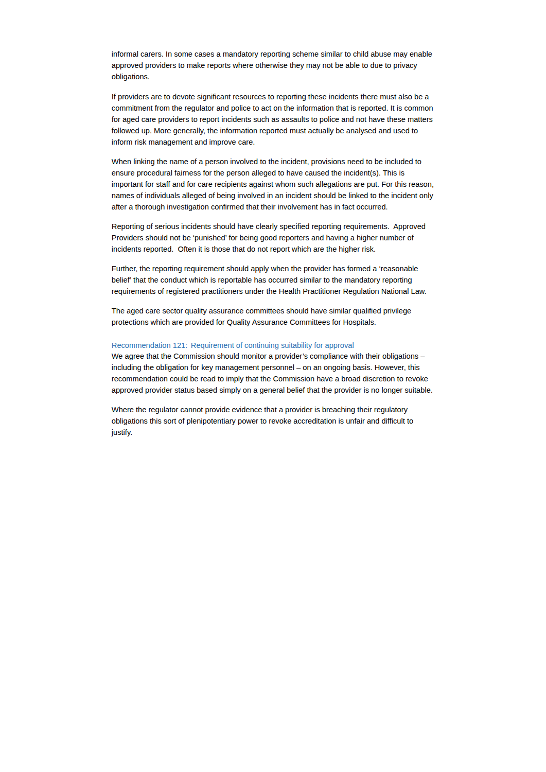informal carers. In some cases a mandatory reporting scheme similar to child abuse may enable approved providers to make reports where otherwise they may not be able to due to privacy obligations.
If providers are to devote significant resources to reporting these incidents there must also be a commitment from the regulator and police to act on the information that is reported. It is common for aged care providers to report incidents such as assaults to police and not have these matters followed up. More generally, the information reported must actually be analysed and used to inform risk management and improve care.
When linking the name of a person involved to the incident, provisions need to be included to ensure procedural fairness for the person alleged to have caused the incident(s). This is important for staff and for care recipients against whom such allegations are put. For this reason, names of individuals alleged of being involved in an incident should be linked to the incident only after a thorough investigation confirmed that their involvement has in fact occurred.
Reporting of serious incidents should have clearly specified reporting requirements. Approved Providers should not be ‘punished’ for being good reporters and having a higher number of incidents reported. Often it is those that do not report which are the higher risk.
Further, the reporting requirement should apply when the provider has formed a ‘reasonable belief’ that the conduct which is reportable has occurred similar to the mandatory reporting requirements of registered practitioners under the Health Practitioner Regulation National Law.
The aged care sector quality assurance committees should have similar qualified privilege protections which are provided for Quality Assurance Committees for Hospitals.
Recommendation 121: Requirement of continuing suitability for approval
We agree that the Commission should monitor a provider’s compliance with their obligations – including the obligation for key management personnel – on an ongoing basis. However, this recommendation could be read to imply that the Commission have a broad discretion to revoke approved provider status based simply on a general belief that the provider is no longer suitable.
Where the regulator cannot provide evidence that a provider is breaching their regulatory obligations this sort of plenipotentiary power to revoke accreditation is unfair and difficult to justify.